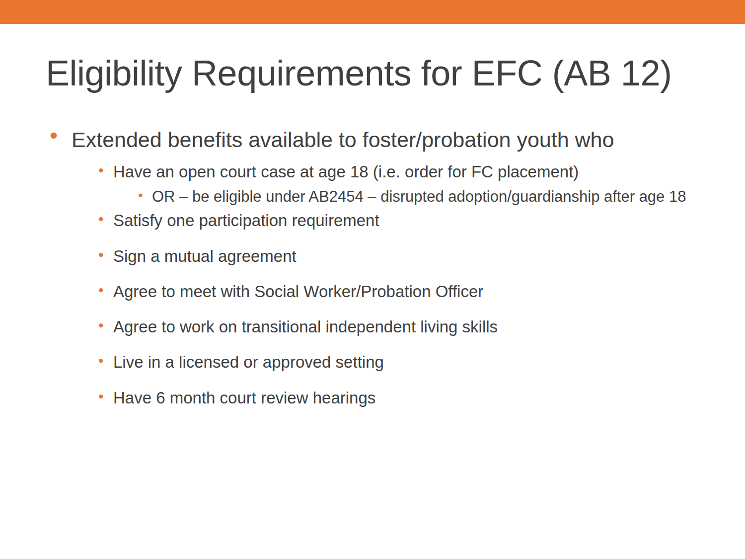Eligibility Requirements for EFC (AB 12)
Extended benefits available to foster/probation youth who
Have an open court case at age 18 (i.e. order for FC placement)
OR – be eligible under AB2454 – disrupted adoption/guardianship after age 18
Satisfy one participation requirement
Sign a mutual agreement
Agree to meet with Social Worker/Probation Officer
Agree to work on transitional independent living skills
Live in a licensed or approved setting
Have 6 month court review hearings